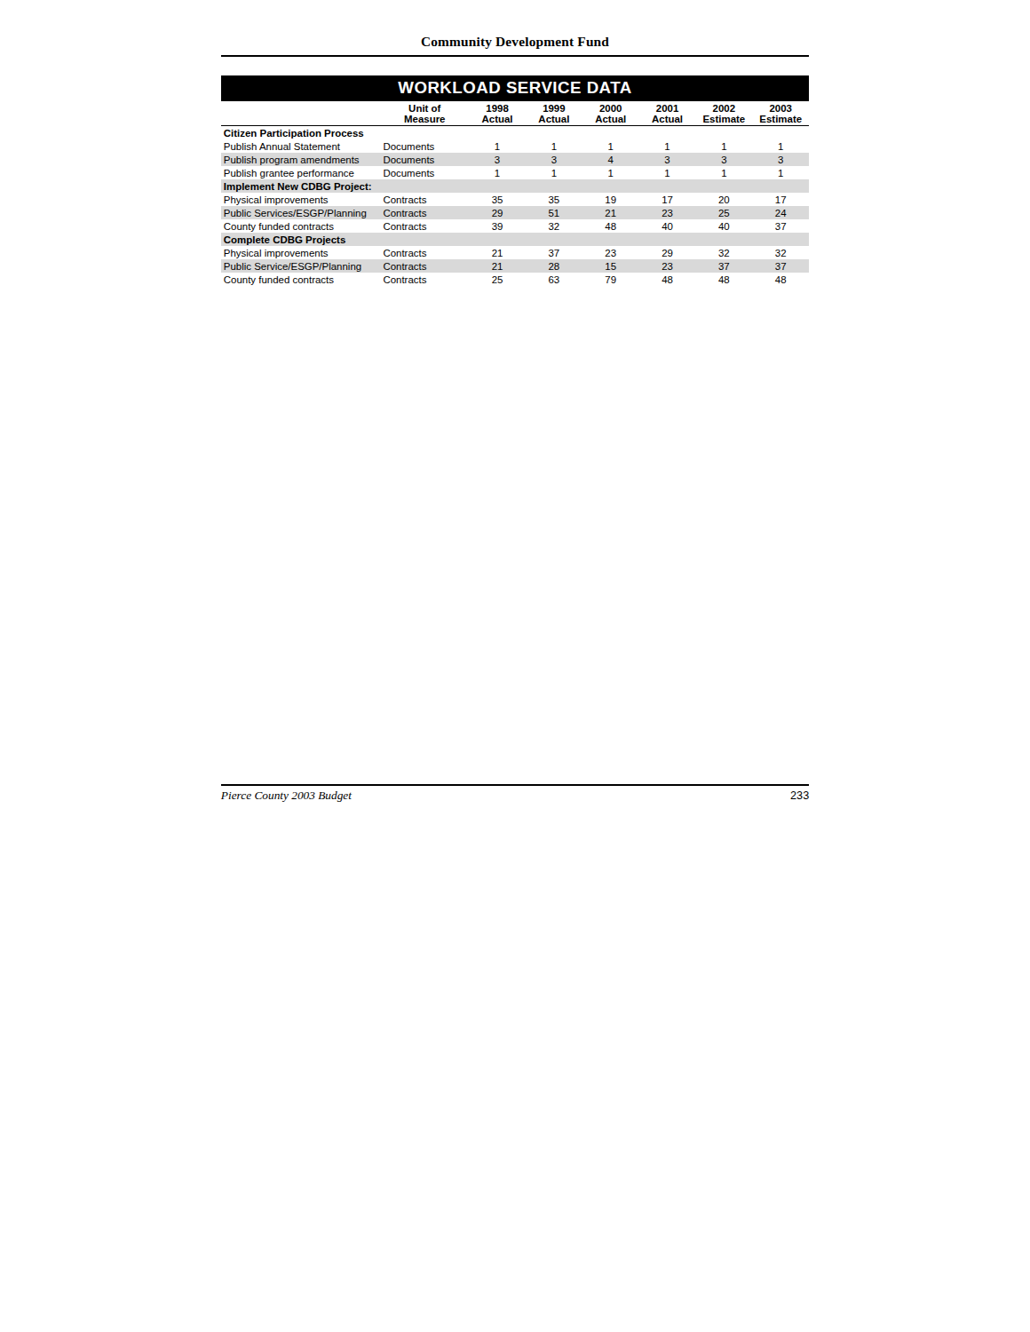Community Development Fund
WORKLOAD SERVICE DATA
| | Unit of Measure | 1998 Actual | 1999 Actual | 2000 Actual | 2001 Actual | 2002 Estimate | 2003 Estimate |
| --- | --- | --- | --- | --- | --- | --- | --- |
| Citizen Participation Process |
| Publish Annual Statement | Documents | 1 | 1 | 1 | 1 | 1 | 1 |
| Publish program amendments | Documents | 3 | 3 | 4 | 3 | 3 | 3 |
| Publish grantee performance | Documents | 1 | 1 | 1 | 1 | 1 | 1 |
| Implement New CDBG Project: |
| Physical improvements | Contracts | 35 | 35 | 19 | 17 | 20 | 17 |
| Public Services/ESGP/Planning | Contracts | 29 | 51 | 21 | 23 | 25 | 24 |
| County funded contracts | Contracts | 39 | 32 | 48 | 40 | 40 | 37 |
| Complete CDBG Projects |
| Physical improvements | Contracts | 21 | 37 | 23 | 29 | 32 | 32 |
| Public Service/ESGP/Planning | Contracts | 21 | 28 | 15 | 23 | 37 | 37 |
| County funded contracts | Contracts | 25 | 63 | 79 | 48 | 48 | 48 |
Pierce County 2003 Budget 233